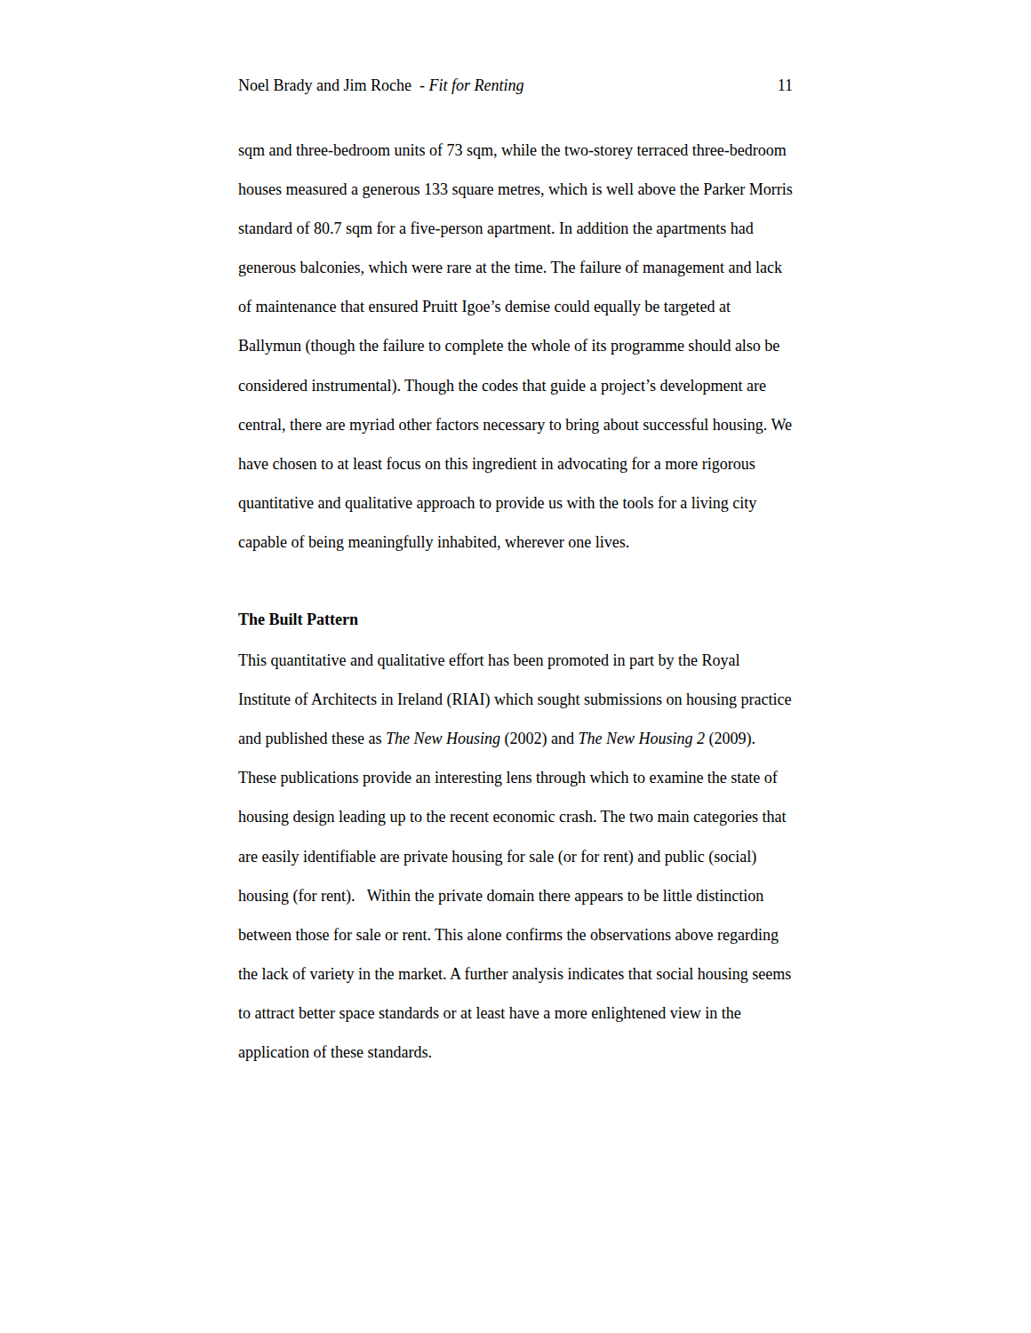Noel Brady and Jim Roche - Fit for Renting 11
sqm and three-bedroom units of 73 sqm, while the two-storey terraced three-bedroom houses measured a generous 133 square metres, which is well above the Parker Morris standard of 80.7 sqm for a five-person apartment. In addition the apartments had generous balconies, which were rare at the time. The failure of management and lack of maintenance that ensured Pruitt Igoe’s demise could equally be targeted at Ballymun (though the failure to complete the whole of its programme should also be considered instrumental). Though the codes that guide a project’s development are central, there are myriad other factors necessary to bring about successful housing. We have chosen to at least focus on this ingredient in advocating for a more rigorous quantitative and qualitative approach to provide us with the tools for a living city capable of being meaningfully inhabited, wherever one lives.
The Built Pattern
This quantitative and qualitative effort has been promoted in part by the Royal Institute of Architects in Ireland (RIAI) which sought submissions on housing practice and published these as The New Housing (2002) and The New Housing 2 (2009). These publications provide an interesting lens through which to examine the state of housing design leading up to the recent economic crash. The two main categories that are easily identifiable are private housing for sale (or for rent) and public (social) housing (for rent). Within the private domain there appears to be little distinction between those for sale or rent. This alone confirms the observations above regarding the lack of variety in the market. A further analysis indicates that social housing seems to attract better space standards or at least have a more enlightened view in the application of these standards.